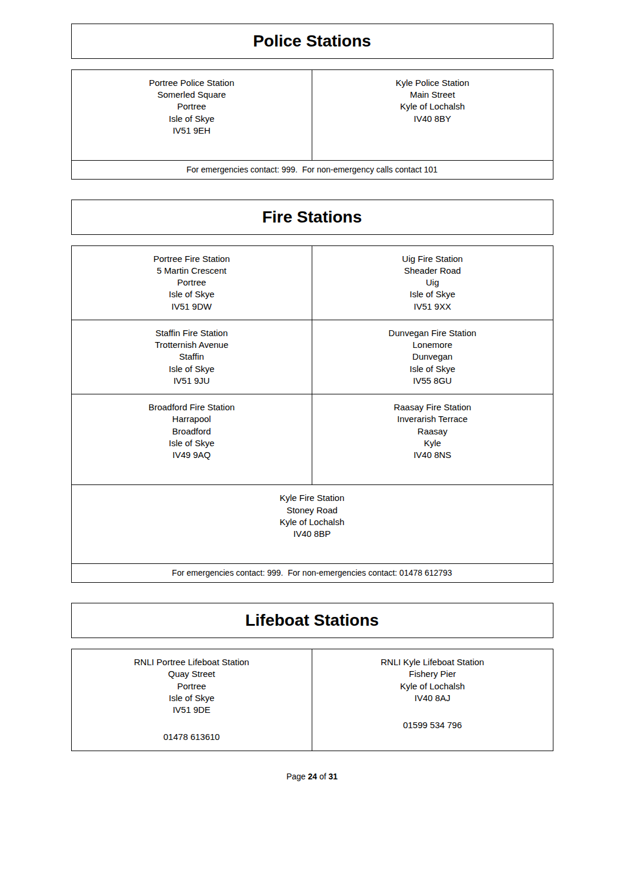Police Stations
| Portree Police Station Somerled Square Portree Isle of Skye IV51 9EH | Kyle Police Station Main Street Kyle of Lochalsh IV40 8BY |
| For emergencies contact: 999. For non-emergency calls contact 101 |
Fire Stations
| Portree Fire Station 5 Martin Crescent Portree Isle of Skye IV51 9DW | Uig Fire Station Sheader Road Uig Isle of Skye IV51 9XX |
| Staffin Fire Station Trotternish Avenue Staffin Isle of Skye IV51 9JU | Dunvegan Fire Station Lonemore Dunvegan Isle of Skye IV55 8GU |
| Broadford Fire Station Harrapool Broadford Isle of Skye IV49 9AQ | Raasay Fire Station Inverarish Terrace Raasay Kyle IV40 8NS |
| Kyle Fire Station Stoney Road Kyle of Lochalsh IV40 8BP |
| For emergencies contact: 999. For non-emergencies contact: 01478 612793 |
Lifeboat Stations
| RNLI Portree Lifeboat Station Quay Street Portree Isle of Skye IV51 9DE 01478 613610 | RNLI Kyle Lifeboat Station Fishery Pier Kyle of Lochalsh IV40 8AJ 01599 534 796 |
Page 24 of 31